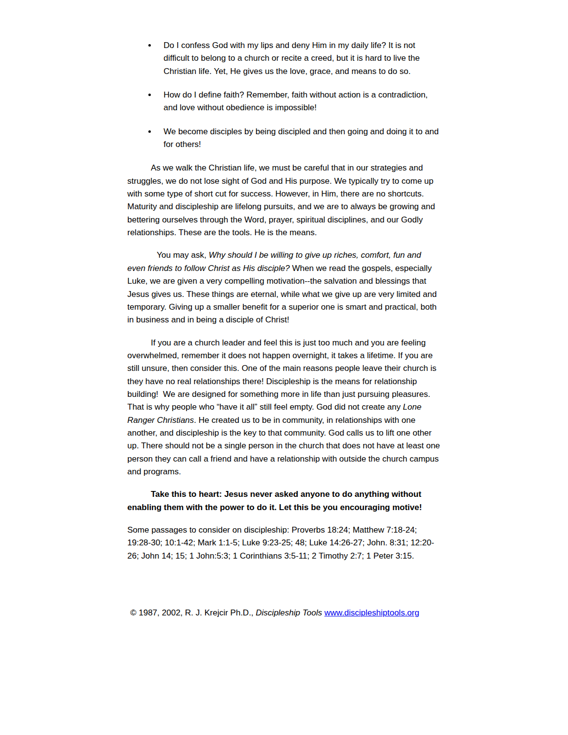Do I confess God with my lips and deny Him in my daily life? It is not difficult to belong to a church or recite a creed, but it is hard to live the Christian life. Yet, He gives us the love, grace, and means to do so.
How do I define faith? Remember, faith without action is a contradiction, and love without obedience is impossible!
We become disciples by being discipled and then going and doing it to and for others!
As we walk the Christian life, we must be careful that in our strategies and struggles, we do not lose sight of God and His purpose. We typically try to come up with some type of short cut for success. However, in Him, there are no shortcuts. Maturity and discipleship are lifelong pursuits, and we are to always be growing and bettering ourselves through the Word, prayer, spiritual disciplines, and our Godly relationships. These are the tools. He is the means.
You may ask, Why should I be willing to give up riches, comfort, fun and even friends to follow Christ as His disciple? When we read the gospels, especially Luke, we are given a very compelling motivation--the salvation and blessings that Jesus gives us. These things are eternal, while what we give up are very limited and temporary. Giving up a smaller benefit for a superior one is smart and practical, both in business and in being a disciple of Christ!
If you are a church leader and feel this is just too much and you are feeling overwhelmed, remember it does not happen overnight, it takes a lifetime. If you are still unsure, then consider this. One of the main reasons people leave their church is they have no real relationships there! Discipleship is the means for relationship building! We are designed for something more in life than just pursuing pleasures. That is why people who “have it all” still feel empty. God did not create any Lone Ranger Christians. He created us to be in community, in relationships with one another, and discipleship is the key to that community. God calls us to lift one other up. There should not be a single person in the church that does not have at least one person they can call a friend and have a relationship with outside the church campus and programs.
Take this to heart: Jesus never asked anyone to do anything without enabling them with the power to do it. Let this be you encouraging motive!
Some passages to consider on discipleship: Proverbs 18:24; Matthew 7:18-24; 19:28-30; 10:1-42; Mark 1:1-5; Luke 9:23-25; 48; Luke 14:26-27; John. 8:31; 12:20-26; John 14; 15; 1 John:5:3; 1 Corinthians 3:5-11; 2 Timothy 2:7; 1 Peter 3:15.
© 1987, 2002, R. J. Krejcir Ph.D., Discipleship Tools www.discipleshiptools.org